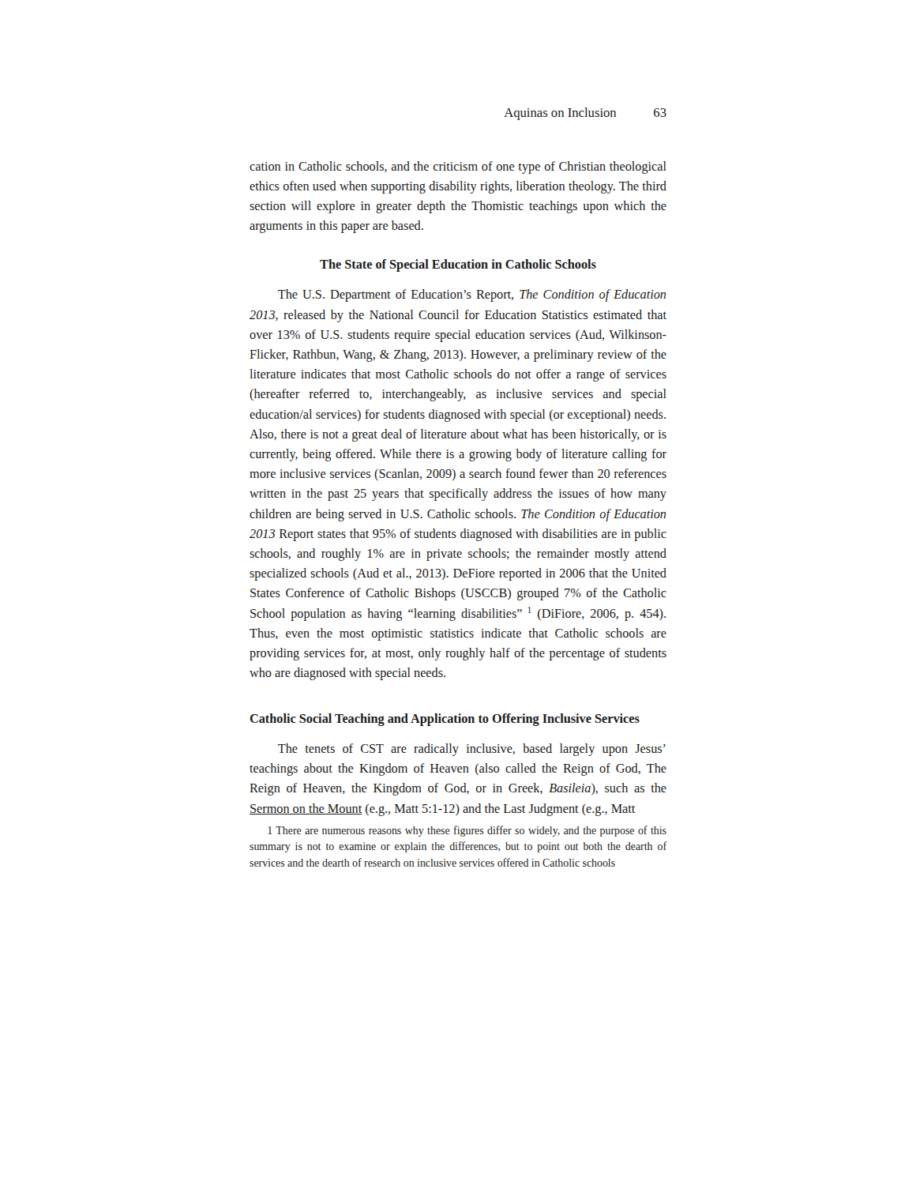Aquinas on Inclusion 63
cation in Catholic schools, and the criticism of one type of Christian theological ethics often used when supporting disability rights, liberation theology. The third section will explore in greater depth the Thomistic teachings upon which the arguments in this paper are based.
The State of Special Education in Catholic Schools
The U.S. Department of Education’s Report, The Condition of Education 2013, released by the National Council for Education Statistics estimated that over 13% of U.S. students require special education services (Aud, Wilkinson-Flicker, Rathbun, Wang, & Zhang, 2013). However, a preliminary review of the literature indicates that most Catholic schools do not offer a range of services (hereafter referred to, interchangeably, as inclusive services and special education/al services) for students diagnosed with special (or exceptional) needs. Also, there is not a great deal of literature about what has been historically, or is currently, being offered. While there is a growing body of literature calling for more inclusive services (Scanlan, 2009) a search found fewer than 20 references written in the past 25 years that specifically address the issues of how many children are being served in U.S. Catholic schools. The Condition of Education 2013 Report states that 95% of students diagnosed with disabilities are in public schools, and roughly 1% are in private schools; the remainder mostly attend specialized schools (Aud et al., 2013). DeFiore reported in 2006 that the United States Conference of Catholic Bishops (USCCB) grouped 7% of the Catholic School population as having “learning disabilities” 1 (DiFiore, 2006, p. 454). Thus, even the most optimistic statistics indicate that Catholic schools are providing services for, at most, only roughly half of the percentage of students who are diagnosed with special needs.
Catholic Social Teaching and Application to Offering Inclusive Services
The tenets of CST are radically inclusive, based largely upon Jesus’ teachings about the Kingdom of Heaven (also called the Reign of God, The Reign of Heaven, the Kingdom of God, or in Greek, Basileia), such as the Sermon on the Mount (e.g., Matt 5:1-12) and the Last Judgment (e.g., Matt
1 There are numerous reasons why these figures differ so widely, and the purpose of this summary is not to examine or explain the differences, but to point out both the dearth of services and the dearth of research on inclusive services offered in Catholic schools